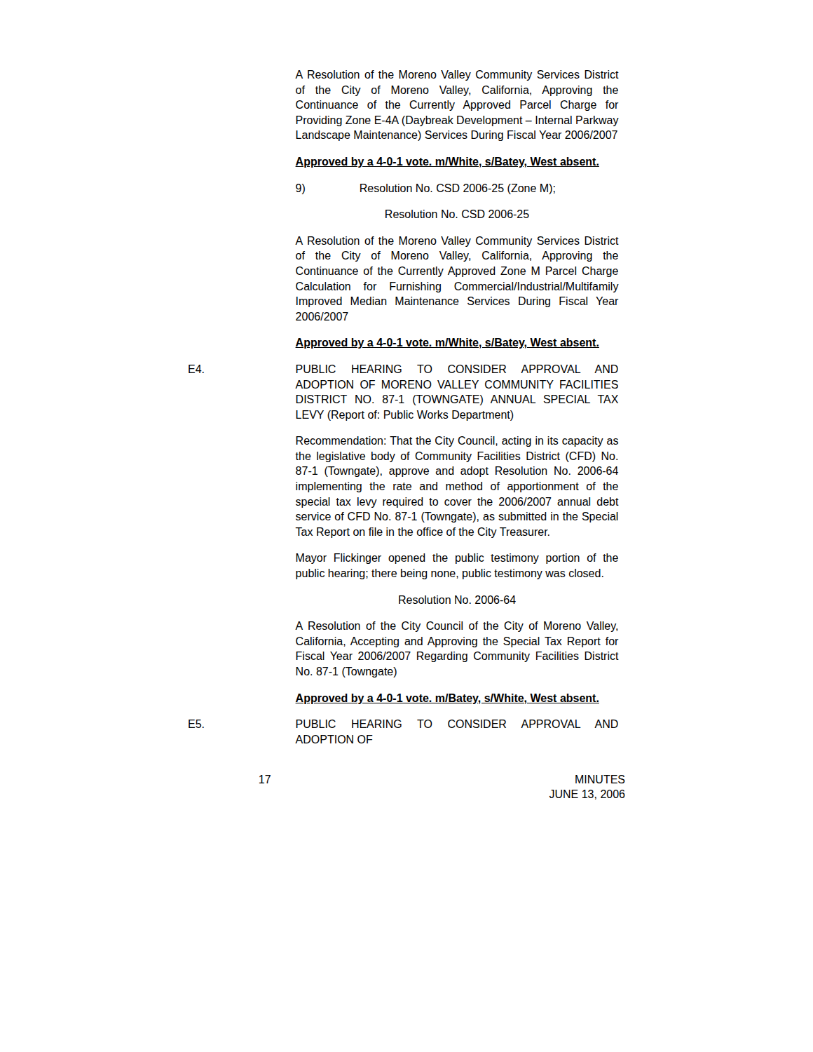A Resolution of the Moreno Valley Community Services District of the City of Moreno Valley, California, Approving the Continuance of the Currently Approved Parcel Charge for Providing Zone E-4A (Daybreak Development – Internal Parkway Landscape Maintenance) Services During Fiscal Year 2006/2007
Approved by a 4-0-1 vote. m/White, s/Batey, West absent.
9)
Resolution No. CSD 2006-25 (Zone M);
Resolution No. CSD 2006-25
A Resolution of the Moreno Valley Community Services District of the City of Moreno Valley, California, Approving the Continuance of the Currently Approved Zone M Parcel Charge Calculation for Furnishing Commercial/Industrial/Multifamily Improved Median Maintenance Services During Fiscal Year 2006/2007
Approved by a 4-0-1 vote. m/White, s/Batey, West absent.
E4.
PUBLIC HEARING TO CONSIDER APPROVAL AND ADOPTION OF MORENO VALLEY COMMUNITY FACILITIES DISTRICT NO. 87-1 (TOWNGATE) ANNUAL SPECIAL TAX LEVY (Report of: Public Works Department)
Recommendation: That the City Council, acting in its capacity as the legislative body of Community Facilities District (CFD) No. 87-1 (Towngate), approve and adopt Resolution No. 2006-64 implementing the rate and method of apportionment of the special tax levy required to cover the 2006/2007 annual debt service of CFD No. 87-1 (Towngate), as submitted in the Special Tax Report on file in the office of the City Treasurer.
Mayor Flickinger opened the public testimony portion of the public hearing; there being none, public testimony was closed.
Resolution No. 2006-64
A Resolution of the City Council of the City of Moreno Valley, California, Accepting and Approving the Special Tax Report for Fiscal Year 2006/2007 Regarding Community Facilities District No. 87-1 (Towngate)
Approved by a 4-0-1 vote. m/Batey, s/White, West absent.
E5.
PUBLIC HEARING TO CONSIDER APPROVAL AND ADOPTION OF
17
MINUTES
JUNE 13, 2006